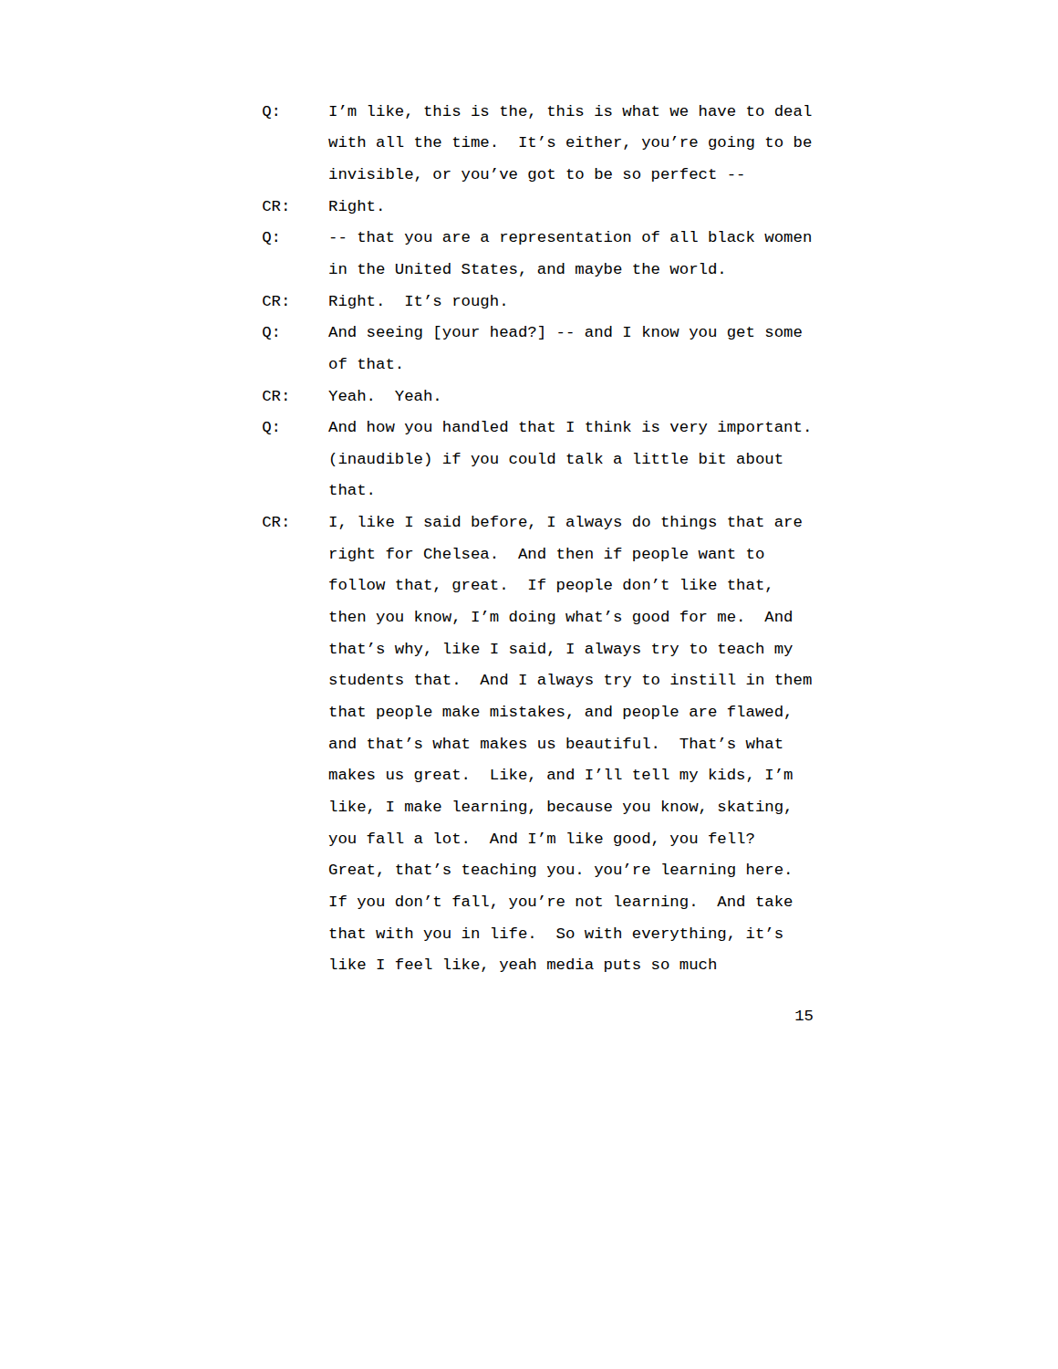| Q: | I’m like, this is the, this is what we have to deal with all the time. It’s either, you’re going to be invisible, or you’ve got to be so perfect -- |
| CR: | Right. |
| Q: | -- that you are a representation of all black women in the United States, and maybe the world. |
| CR: | Right. It’s rough. |
| Q: | And seeing [your head?] -- and I know you get some of that. |
| CR: | Yeah. Yeah. |
| Q: | And how you handled that I think is very important. (inaudible) if you could talk a little bit about that. |
| CR: | I, like I said before, I always do things that are right for Chelsea. And then if people want to follow that, great. If people don’t like that, then you know, I’m doing what’s good for me. And that’s why, like I said, I always try to teach my students that. And I always try to instill in them that people make mistakes, and people are flawed, and that’s what makes us beautiful. That’s what makes us great. Like, and I’ll tell my kids, I’m like, I make learning, because you know, skating, you fall a lot. And I’m like good, you fell? Great, that’s teaching you. you’re learning here. If you don’t fall, you’re not learning. And take that with you in life. So with everything, it’s like I feel like, yeah media puts so much |
15